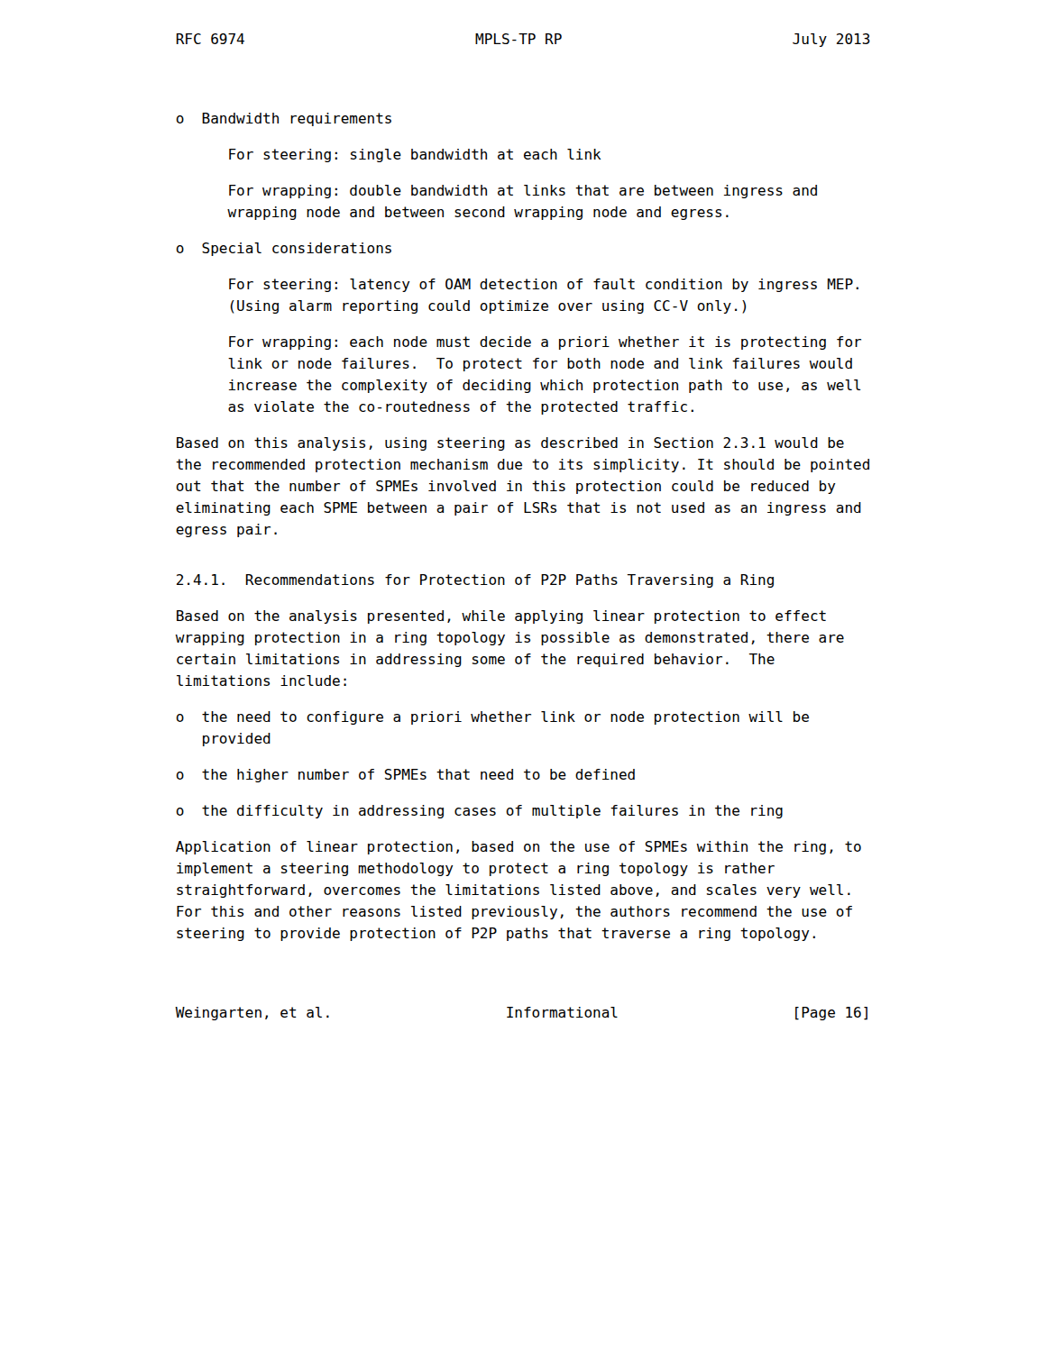RFC 6974 MPLS-TP RP July 2013
Bandwidth requirements
For steering: single bandwidth at each link
For wrapping: double bandwidth at links that are between ingress and wrapping node and between second wrapping node and egress.
Special considerations
For steering: latency of OAM detection of fault condition by ingress MEP. (Using alarm reporting could optimize over using CC-V only.)
For wrapping: each node must decide a priori whether it is protecting for link or node failures. To protect for both node and link failures would increase the complexity of deciding which protection path to use, as well as violate the co-routedness of the protected traffic.
Based on this analysis, using steering as described in Section 2.3.1 would be the recommended protection mechanism due to its simplicity. It should be pointed out that the number of SPMEs involved in this protection could be reduced by eliminating each SPME between a pair of LSRs that is not used as an ingress and egress pair.
2.4.1. Recommendations for Protection of P2P Paths Traversing a Ring
Based on the analysis presented, while applying linear protection to effect wrapping protection in a ring topology is possible as demonstrated, there are certain limitations in addressing some of the required behavior. The limitations include:
the need to configure a priori whether link or node protection will be provided
the higher number of SPMEs that need to be defined
the difficulty in addressing cases of multiple failures in the ring
Application of linear protection, based on the use of SPMEs within the ring, to implement a steering methodology to protect a ring topology is rather straightforward, overcomes the limitations listed above, and scales very well. For this and other reasons listed previously, the authors recommend the use of steering to provide protection of P2P paths that traverse a ring topology.
Weingarten, et al. Informational [Page 16]